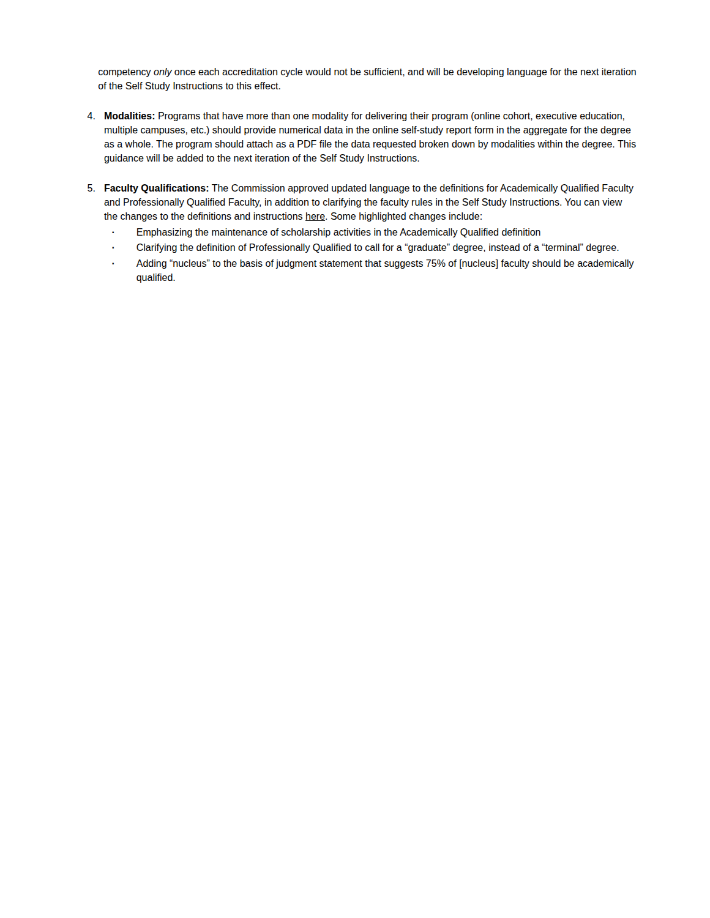competency only once each accreditation cycle would not be sufficient, and will be developing language for the next iteration of the Self Study Instructions to this effect.
Modalities: Programs that have more than one modality for delivering their program (online cohort, executive education, multiple campuses, etc.) should provide numerical data in the online self-study report form in the aggregate for the degree as a whole. The program should attach as a PDF file the data requested broken down by modalities within the degree. This guidance will be added to the next iteration of the Self Study Instructions.
Faculty Qualifications: The Commission approved updated language to the definitions for Academically Qualified Faculty and Professionally Qualified Faculty, in addition to clarifying the faculty rules in the Self Study Instructions. You can view the changes to the definitions and instructions here. Some highlighted changes include:
Emphasizing the maintenance of scholarship activities in the Academically Qualified definition
Clarifying the definition of Professionally Qualified to call for a “graduate” degree, instead of a “terminal” degree.
Adding “nucleus” to the basis of judgment statement that suggests 75% of [nucleus] faculty should be academically qualified.